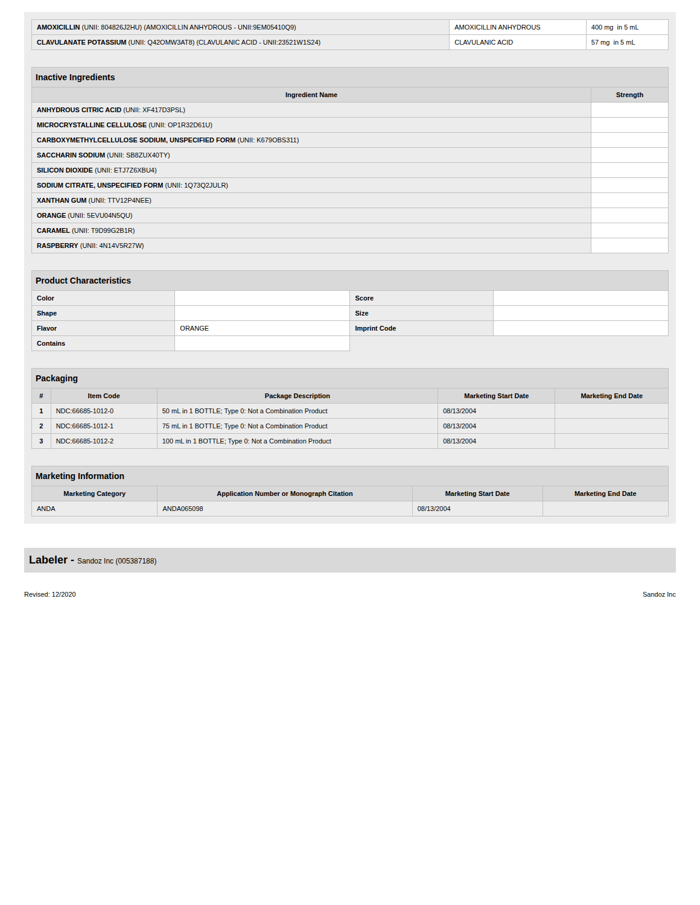| AMOXICILLIN (UNII: 804826J2HU) (AMOXICILLIN ANHYDROUS - UNII:9EM05410Q9) | AMOXICILLIN ANHYDROUS | 400 mg in 5 mL |
| CLAVULANATE POTASSIUM (UNII: Q42OMW3AT8) (CLAVULANIC ACID - UNII:23521W1S24) | CLAVULANIC ACID | 57 mg in 5 mL |
Inactive Ingredients
| Ingredient Name | Strength |
| --- | --- |
| ANHYDROUS CITRIC ACID (UNII: XF417D3PSL) | |
| MICROCRYSTALLINE CELLULOSE (UNII: OP1R32D61U) | |
| CARBOXYMETHYLCELLULOSE SODIUM, UNSPECIFIED FORM (UNII: K679OBS311) | |
| SACCHARIN SODIUM (UNII: SB8ZUX40TY) | |
| SILICON DIOXIDE (UNII: ETJ7Z6XBU4) | |
| SODIUM CITRATE, UNSPECIFIED FORM (UNII: 1Q73Q2JULR) | |
| XANTHAN GUM (UNII: TTV12P4NEE) | |
| ORANGE (UNII: 5EVU04N5QU) | |
| CARAMEL (UNII: T9D99G2B1R) | |
| RASPBERRY (UNII: 4N14V5R27W) | |
Product Characteristics
| Color | | Score | |
| Shape | | Size | |
| Flavor | ORANGE | Imprint Code | |
| Contains | | | |
Packaging
| # | Item Code | Package Description | Marketing Start Date | Marketing End Date |
| --- | --- | --- | --- | --- |
| 1 | NDC:66685-1012-0 | 50 mL in 1 BOTTLE; Type 0: Not a Combination Product | 08/13/2004 | |
| 2 | NDC:66685-1012-1 | 75 mL in 1 BOTTLE; Type 0: Not a Combination Product | 08/13/2004 | |
| 3 | NDC:66685-1012-2 | 100 mL in 1 BOTTLE; Type 0: Not a Combination Product | 08/13/2004 | |
Marketing Information
| Marketing Category | Application Number or Monograph Citation | Marketing Start Date | Marketing End Date |
| --- | --- | --- | --- |
| ANDA | ANDA065098 | 08/13/2004 | |
Labeler - Sandoz Inc (005387188)
Revised: 12/2020
Sandoz Inc